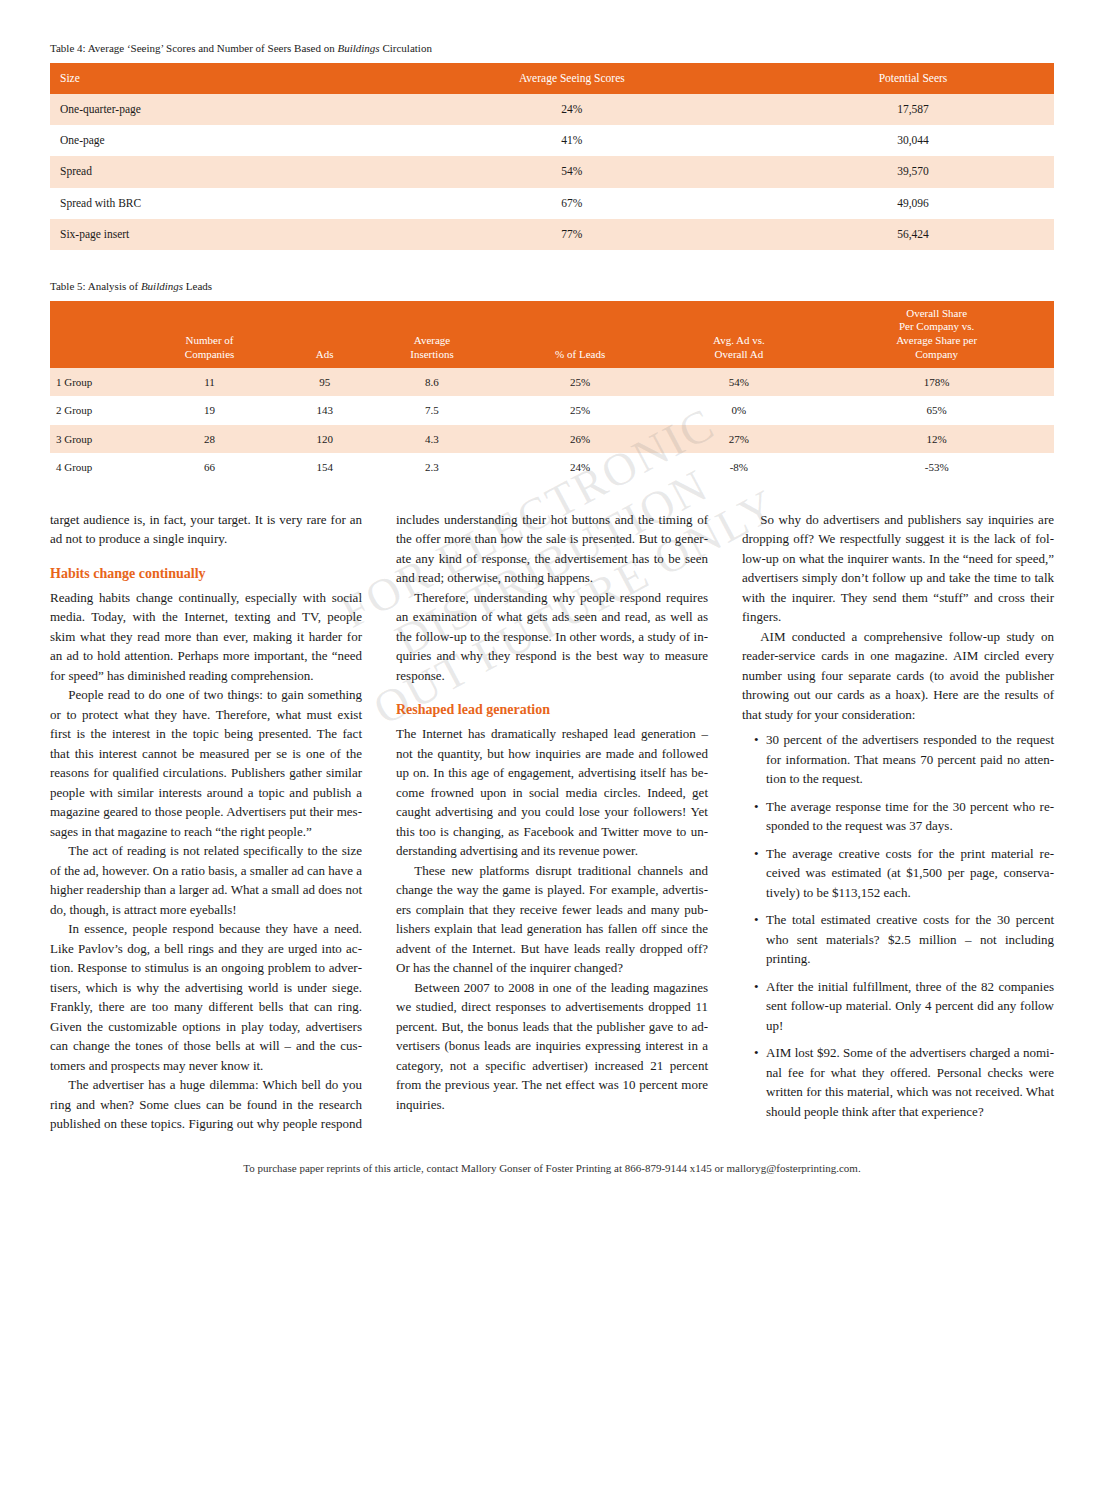Table 4: Average ‘Seeing’ Scores and Number of Seers Based on Buildings Circulation
| Size | Average Seeing Scores | Potential Seers |
| --- | --- | --- |
| One-quarter-page | 24% | 17,587 |
| One-page | 41% | 30,044 |
| Spread | 54% | 39,570 |
| Spread with BRC | 67% | 49,096 |
| Six-page insert | 77% | 56,424 |
Table 5: Analysis of Buildings Leads
| | Number of Companies | Ads | Average Insertions | % of Leads | Avg. Ad vs. Overall Ad | Overall Share Per Company vs. Average Share per Company |
| --- | --- | --- | --- | --- | --- | --- |
| 1 Group | 11 | 95 | 8.6 | 25% | 54% | 178% |
| 2 Group | 19 | 143 | 7.5 | 25% | 0% | 65% |
| 3 Group | 28 | 120 | 4.3 | 26% | 27% | 12% |
| 4 Group | 66 | 154 | 2.3 | 24% | -8% | -53% |
FOR ELECTRONIC DISTRIBUTION OUT FUTURE ONLY
target audience is, in fact, your target. It is very rare for an ad not to produce a single inquiry.
Habits change continually
Reading habits change continually, especially with social media. Today, with the Internet, texting and TV, people skim what they read more than ever, making it harder for an ad to hold attention. Perhaps more important, the “need for speed” has diminished reading comprehension.
People read to do one of two things: to gain something or to protect what they have. Therefore, what must exist first is the interest in the topic being presented. The fact that this interest cannot be measured per se is one of the reasons for qualified circulations. Publishers gather similar people with similar interests around a topic and publish a magazine geared to those people. Advertisers put their messages in that magazine to reach “the right people.”
The act of reading is not related specifically to the size of the ad, however. On a ratio basis, a smaller ad can have a higher readership than a larger ad. What a small ad does not do, though, is attract more eyeballs!
In essence, people respond because they have a need. Like Pavlov’s dog, a bell rings and they are urged into action. Response to stimulus is an ongoing problem to advertisers, which is why the advertising world is under siege. Frankly, there are too many different bells that can ring. Given the customizable options in play today, advertisers can change the tones of those bells at will – and the customers and prospects may never know it.
The advertiser has a huge dilemma: Which bell do you ring and when? Some clues can be found in the research published on these topics. Figuring out why people respond includes understanding their hot buttons and the timing of the offer more than how the sale is presented. But to generate any kind of response, the advertisement has to be seen and read; otherwise, nothing happens.
Therefore, understanding why people respond requires an examination of what gets ads seen and read, as well as the follow-up to the response. In other words, a study of inquiries and why they respond is the best way to measure response.
Reshaped lead generation
The Internet has dramatically reshaped lead generation – not the quantity, but how inquiries are made and followed up on. In this age of engagement, advertising itself has become frowned upon in social media circles. Indeed, get caught advertising and you could lose your followers! Yet this too is changing, as Facebook and Twitter move to understanding advertising and its revenue power.
These new platforms disrupt traditional channels and change the way the game is played. For example, advertisers complain that they receive fewer leads and many publishers explain that lead generation has fallen off since the advent of the Internet. But have leads really dropped off? Or has the channel of the inquirer changed?
Between 2007 to 2008 in one of the leading magazines we studied, direct responses to advertisements dropped 11 percent. But, the bonus leads that the publisher gave to advertisers (bonus leads are inquiries expressing interest in a category, not a specific advertiser) increased 21 percent from the previous year. The net effect was 10 percent more inquiries.
So why do advertisers and publishers say inquiries are dropping off? We respectfully suggest it is the lack of follow-up on what the inquirer wants. In the “need for speed,” advertisers simply don’t follow up and take the time to talk with the inquirer. They send them “stuff” and cross their fingers.
AIM conducted a comprehensive follow-up study on reader-service cards in one magazine. AIM circled every number using four separate cards (to avoid the publisher throwing out our cards as a hoax). Here are the results of that study for your consideration:
30 percent of the advertisers responded to the request for information. That means 70 percent paid no attention to the request.
The average response time for the 30 percent who responded to the request was 37 days.
The average creative costs for the print material received was estimated (at $1,500 per page, conservatively) to be $113,152 each.
The total estimated creative costs for the 30 percent who sent materials? $2.5 million – not including printing.
After the initial fulfillment, three of the 82 companies sent follow-up material. Only 4 percent did any follow up!
AIM lost $92. Some of the advertisers charged a nominal fee for what they offered. Personal checks were written for this material, which was not received. What should people think after that experience?
To purchase paper reprints of this article, contact Mallory Gonser of Foster Printing at 866-879-9144 x145 or malloryg@fosterprinting.com.